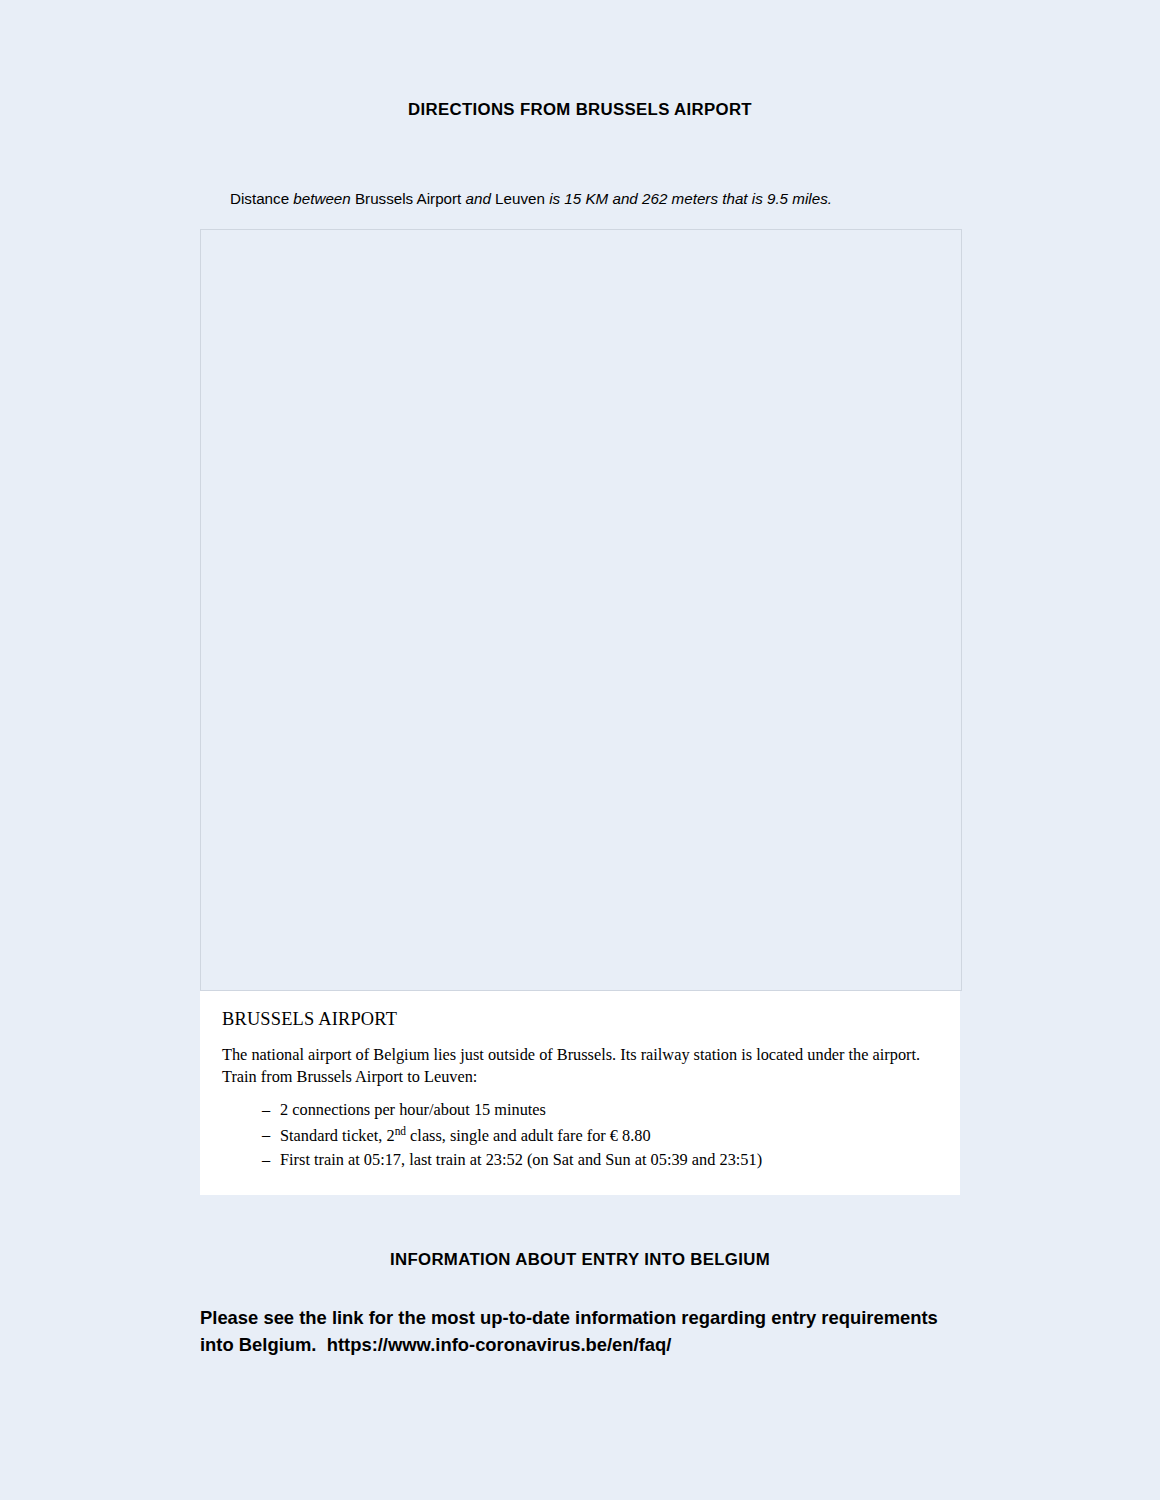DIRECTIONS FROM BRUSSELS AIRPORT
Distance between Brussels Airport and Leuven is 15 KM and 262 meters that is 9.5 miles.
BRUSSELS AIRPORT
The national airport of Belgium lies just outside of Brussels. Its railway station is located under the airport. Train from Brussels Airport to Leuven:
2 connections per hour/about 15 minutes
Standard ticket, 2nd class, single and adult fare for € 8.80
First train at 05:17, last train at 23:52 (on Sat and Sun at 05:39 and 23:51)
INFORMATION ABOUT ENTRY INTO BELGIUM
Please see the link for the most up-to-date information regarding entry requirements into Belgium. https://www.info-coronavirus.be/en/faq/